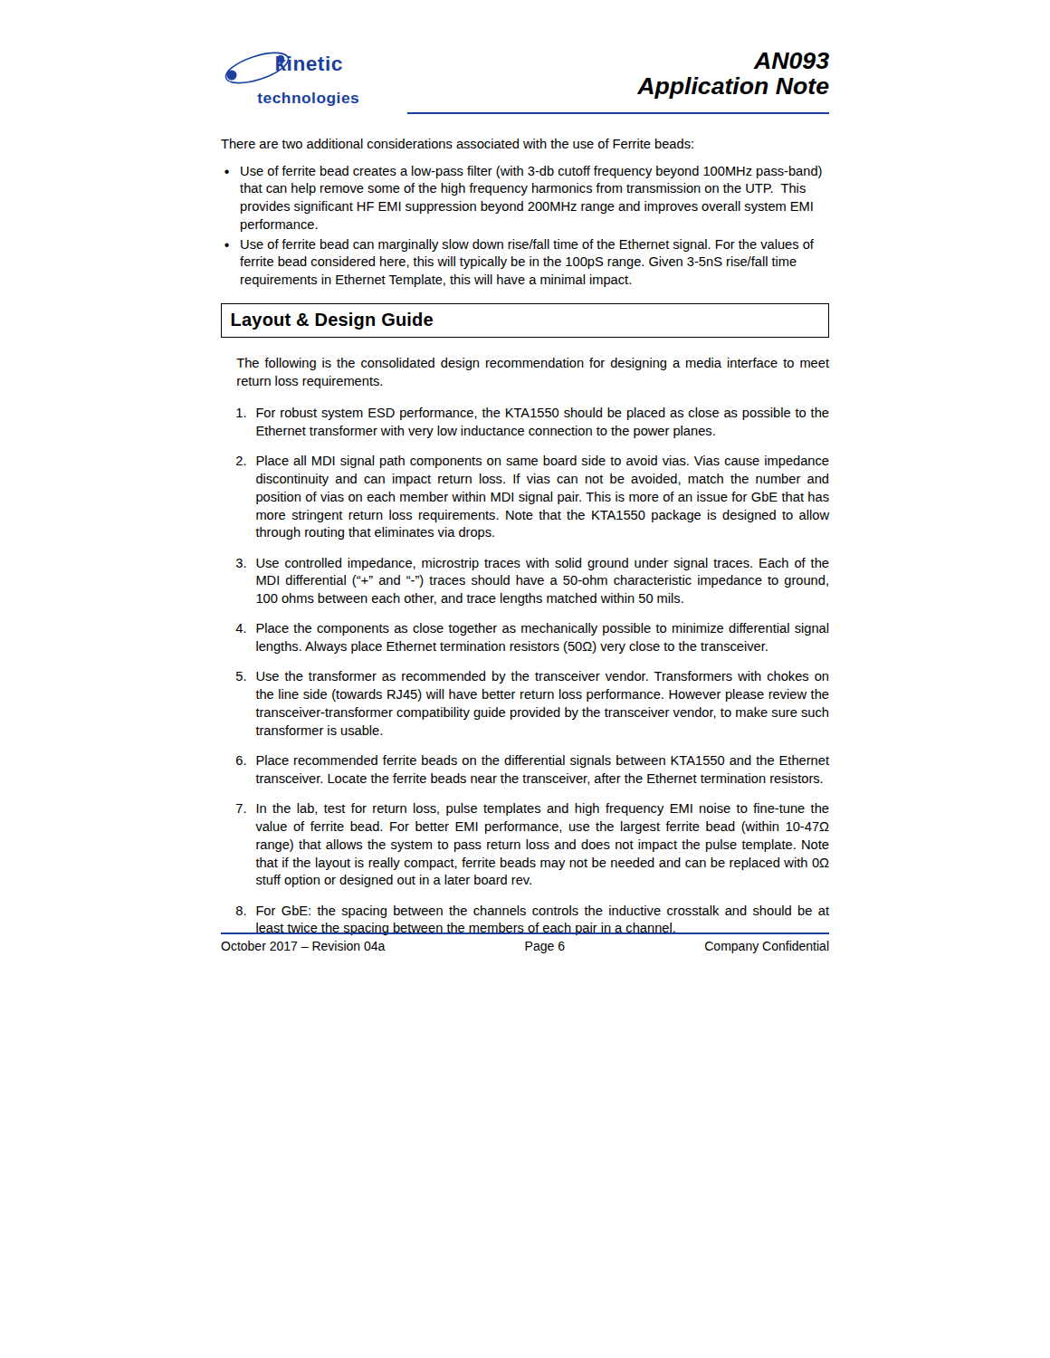kinetic
technologies
AN093
Application Note
There are two additional considerations associated with the use of Ferrite beads:
Use of ferrite bead creates a low-pass filter (with 3-db cutoff frequency beyond 100MHz pass-band) that can help remove some of the high frequency harmonics from transmission on the UTP. This provides significant HF EMI suppression beyond 200MHz range and improves overall system EMI performance.
Use of ferrite bead can marginally slow down rise/fall time of the Ethernet signal. For the values of ferrite bead considered here, this will typically be in the 100pS range. Given 3-5nS rise/fall time requirements in Ethernet Template, this will have a minimal impact.
Layout & Design Guide
The following is the consolidated design recommendation for designing a media interface to meet return loss requirements.
For robust system ESD performance, the KTA1550 should be placed as close as possible to the Ethernet transformer with very low inductance connection to the power planes.
Place all MDI signal path components on same board side to avoid vias. Vias cause impedance discontinuity and can impact return loss. If vias can not be avoided, match the number and position of vias on each member within MDI signal pair. This is more of an issue for GbE that has more stringent return loss requirements. Note that the KTA1550 package is designed to allow through routing that eliminates via drops.
Use controlled impedance, microstrip traces with solid ground under signal traces. Each of the MDI differential (“+” and “-”) traces should have a 50-ohm characteristic impedance to ground, 100 ohms between each other, and trace lengths matched within 50 mils.
Place the components as close together as mechanically possible to minimize differential signal lengths. Always place Ethernet termination resistors (50Ω) very close to the transceiver.
Use the transformer as recommended by the transceiver vendor. Transformers with chokes on the line side (towards RJ45) will have better return loss performance. However please review the transceiver-transformer compatibility guide provided by the transceiver vendor, to make sure such transformer is usable.
Place recommended ferrite beads on the differential signals between KTA1550 and the Ethernet transceiver. Locate the ferrite beads near the transceiver, after the Ethernet termination resistors.
In the lab, test for return loss, pulse templates and high frequency EMI noise to fine-tune the value of ferrite bead. For better EMI performance, use the largest ferrite bead (within 10-47Ω range) that allows the system to pass return loss and does not impact the pulse template. Note that if the layout is really compact, ferrite beads may not be needed and can be replaced with 0Ω stuff option or designed out in a later board rev.
For GbE: the spacing between the channels controls the inductive crosstalk and should be at least twice the spacing between the members of each pair in a channel.
October 2017 – Revision 04a
Page 6
Company Confidential